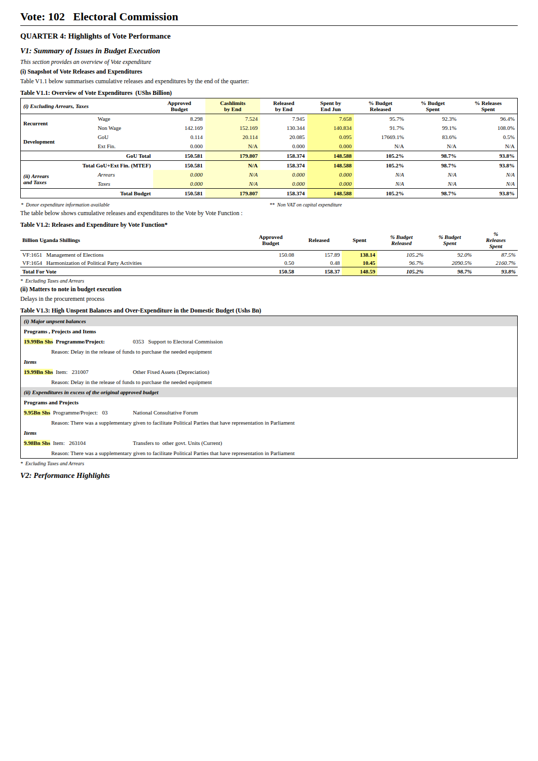Vote: 102 Electoral Commission
QUARTER 4: Highlights of Vote Performance
V1: Summary of Issues in Budget Execution
This section provides an overview of Vote expenditure
(i) Snapshot of Vote Releases and Expenditures
Table V1.1 below summarises cumulative releases and expenditures by the end of the quarter:
Table V1.1: Overview of Vote Expenditures (UShs Billion)
| (i) Excluding Arrears, Taxes | Approved Budget | Cashlimits by End | Released by End | Spent by End Jun | % Budget Released | % Budget Spent | % Releases Spent |
| Recurrent | Wage | 8.298 | 7.524 | 7.945 | 7.658 | 95.7% | 92.3% | 96.4% |
| Non Wage | 142.169 | 152.169 | 130.344 | 140.834 | 91.7% | 99.1% | 108.0% |
| Development | GoU | 0.114 | 20.114 | 20.085 | 0.095 | 17669.1% | 83.6% | 0.5% |
| Ext Fin. | 0.000 | N/A | 0.000 | 0.000 | N/A | N/A | N/A |
| GoU Total | 150.581 | 179.807 | 158.374 | 148.588 | 105.2% | 98.7% | 93.8% |
| Total GoU+Ext Fin. (MTEF) | 150.581 | N/A | 158.374 | 148.588 | 105.2% | 98.7% | 93.8% |
| (ii) Arrears and Taxes | Arrears | 0.000 | N/A | 0.000 | 0.000 | N/A | N/A | N/A |
| Taxes | 0.000 | N/A | 0.000 | 0.000 | N/A | N/A | N/A |
| Total Budget | 150.581 | 179.807 | 158.374 | 148.588 | 105.2% | 98.7% | 93.8% |
| * Donor expenditure information available | ** Non VAT on capital expenditure |
The table below shows cumulative releases and expenditures to the Vote by Vote Function :
Table V1.2: Releases and Expenditure by Vote Function*
| Billion Uganda Shillings | Approved Budget | Released | Spent | % Budget Released | % Budget Spent | % Releases Spent |
| --- | --- | --- | --- | --- | --- | --- |
| VF:1651 Management of Elections | 150.08 | 157.89 | 138.14 | 105.2% | 92.0% | 87.5% |
| VF:1654 Harmonization of Political Party Activities | 0.50 | 0.48 | 10.45 | 96.7% | 2090.5% | 2160.7% |
| Total For Vote | 150.58 | 158.37 | 148.59 | 105.2% | 98.7% | 93.8% |
* Excluding Taxes and Arrears
(ii) Matters to note in budget execution
Delays in the procurement process
Table V1.3: High Unspent Balances and Over-Expenditure in the Domestic Budget (Ushs Bn)
| (i) Major unpsent balances |
| Programs , Projects and Items |
| 19.99Bn Shs Programme/Project: | 0353 Support to Electoral Commission |
| Reason: Delay in the release of funds to purchase the needed equipment |
| Items |
| 19.99Bn Shs Item: 231007 | Other Fixed Assets (Depreciation) |
| Reason: Delay in the release of funds to purchase the needed equipment |
| (ii) Expenditures in excess of the original approved budget |
| Programs and Projects |
| 9.95Bn Shs Programme/Project: 03 | National Consultative Forum |
| Reason: There was a supplementary given to facilitate Political Parties that have representation in Parliament |
| Items |
| 9.98Bn Shs Item: 263104 | Transfers to other govt. Units (Current) |
| Reason: There was a supplementary given to facilitate Political Parties that have representation in Parliament |
* Excluding Taxes and Arrears
V2: Performance Highlights